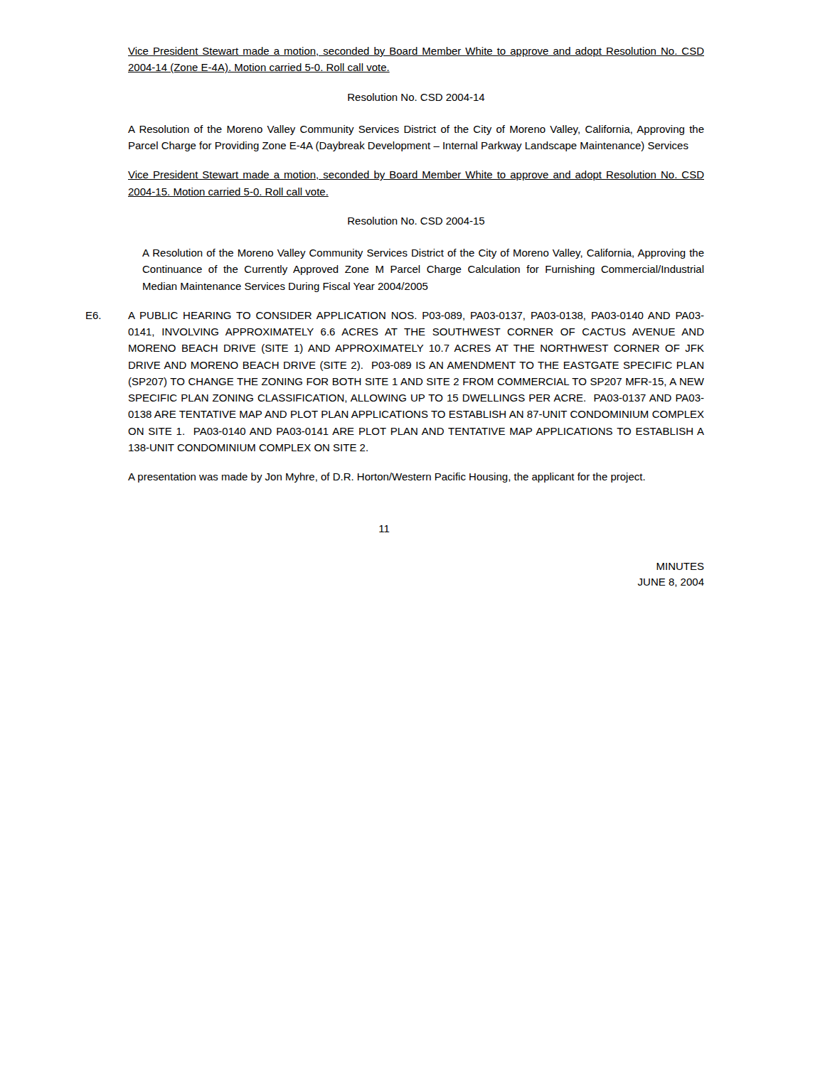Vice President Stewart made a motion, seconded by Board Member White to approve and adopt Resolution No. CSD 2004-14 (Zone E-4A). Motion carried 5-0. Roll call vote.
Resolution No. CSD 2004-14
A Resolution of the Moreno Valley Community Services District of the City of Moreno Valley, California, Approving the Parcel Charge for Providing Zone E-4A (Daybreak Development – Internal Parkway Landscape Maintenance) Services
Vice President Stewart made a motion, seconded by Board Member White to approve and adopt Resolution No. CSD 2004-15. Motion carried 5-0. Roll call vote.
Resolution No. CSD 2004-15
A Resolution of the Moreno Valley Community Services District of the City of Moreno Valley, California, Approving the Continuance of the Currently Approved Zone M Parcel Charge Calculation for Furnishing Commercial/Industrial Median Maintenance Services During Fiscal Year 2004/2005
E6.
A PUBLIC HEARING TO CONSIDER APPLICATION NOS. P03-089, PA03-0137, PA03-0138, PA03-0140 AND PA03-0141, INVOLVING APPROXIMATELY 6.6 ACRES AT THE SOUTHWEST CORNER OF CACTUS AVENUE AND MORENO BEACH DRIVE (SITE 1) AND APPROXIMATELY 10.7 ACRES AT THE NORTHWEST CORNER OF JFK DRIVE AND MORENO BEACH DRIVE (SITE 2). P03-089 IS AN AMENDMENT TO THE EASTGATE SPECIFIC PLAN (SP207) TO CHANGE THE ZONING FOR BOTH SITE 1 AND SITE 2 FROM COMMERCIAL TO SP207 MFR-15, A NEW SPECIFIC PLAN ZONING CLASSIFICATION, ALLOWING UP TO 15 DWELLINGS PER ACRE. PA03-0137 AND PA03-0138 ARE TENTATIVE MAP AND PLOT PLAN APPLICATIONS TO ESTABLISH AN 87-UNIT CONDOMINIUM COMPLEX ON SITE 1. PA03-0140 AND PA03-0141 ARE PLOT PLAN AND TENTATIVE MAP APPLICATIONS TO ESTABLISH A 138-UNIT CONDOMINIUM COMPLEX ON SITE 2.
A presentation was made by Jon Myhre, of D.R. Horton/Western Pacific Housing, the applicant for the project.
11
MINUTES
JUNE 8, 2004